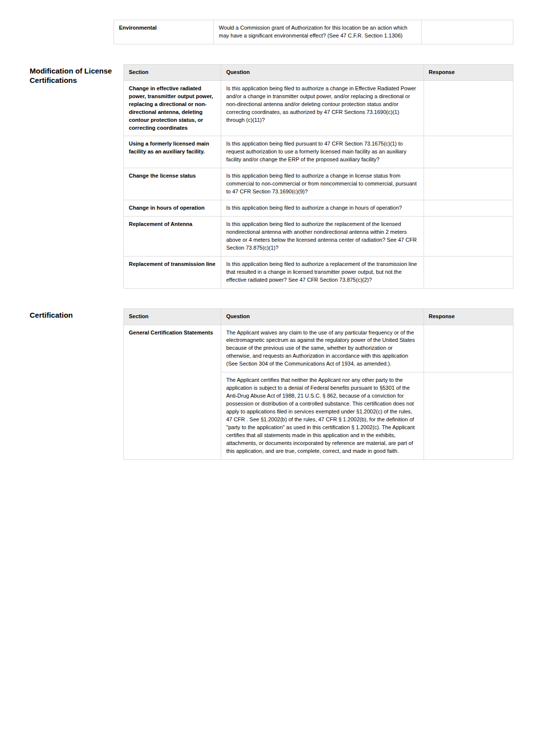| Environmental | Would a Commission grant of Authorization for this location be an action which may have a significant environmental effect? (See 47 C.F.R. Section 1.1306) | |
Modification of License Certifications
| Section | Question | Response |
| --- | --- | --- |
| Change in effective radiated power, transmitter output power, replacing a directional or non-directional antenna, deleting contour protection status, or correcting coordinates | Is this application being filed to authorize a change in Effective Radiated Power and/or a change in transmitter output power, and/or replacing a directional or non-directional antenna and/or deleting contour protection status and/or correcting coordinates, as authorized by 47 CFR Sections 73.1690(c)(1) through (c)(11)? | |
| Using a formerly licensed main facility as an auxiliary facility. | Is this application being filed pursuant to 47 CFR Section 73.1675(c)(1) to request authorization to use a formerly licensed main facility as an auxiliary facility and/or change the ERP of the proposed auxiliary facility? | |
| Change the license status | Is this application being filed to authorize a change in license status from commercial to non-commercial or from noncommercial to commercial, pursuant to 47 CFR Section 73.1690(c)(9)? | |
| Change in hours of operation | Is this application being filed to authorize a change in hours of operation? | |
| Replacement of Antenna | Is this application being filed to authorize the replacement of the licensed nondirectional antenna with another nondirectional antenna within 2 meters above or 4 meters below the licensed antenna center of radiation? See 47 CFR Section 73.875(c)(1)? | |
| Replacement of transmission line | Is this application being filed to authorize a replacement of the transmission line that resulted in a change in licensed transmitter power output, but not the effective radiated power? See 47 CFR Section 73.875(c)(2)? | |
Certification
| Section | Question | Response |
| --- | --- | --- |
| General Certification Statements | The Applicant waives any claim to the use of any particular frequency or of the electromagnetic spectrum as against the regulatory power of the United States because of the previous use of the same, whether by authorization or otherwise, and requests an Authorization in accordance with this application (See Section 304 of the Communications Act of 1934, as amended.). | |
| The Applicant certifies that neither the Applicant nor any other party to the application is subject to a denial of Federal benefits pursuant to §5301 of the Anti-Drug Abuse Act of 1988, 21 U.S.C. § 862, because of a conviction for possession or distribution of a controlled substance. This certification does not apply to applications filed in services exempted under §1.2002(c) of the rules, 47 CFR . See §1.2002(b) of the rules, 47 CFR § 1.2002(b), for the definition of "party to the application" as used in this certification § 1.2002(c). The Applicant certifies that all statements made in this application and in the exhibits, attachments, or documents incorporated by reference are material, are part of this application, and are true, complete, correct, and made in good faith. | |